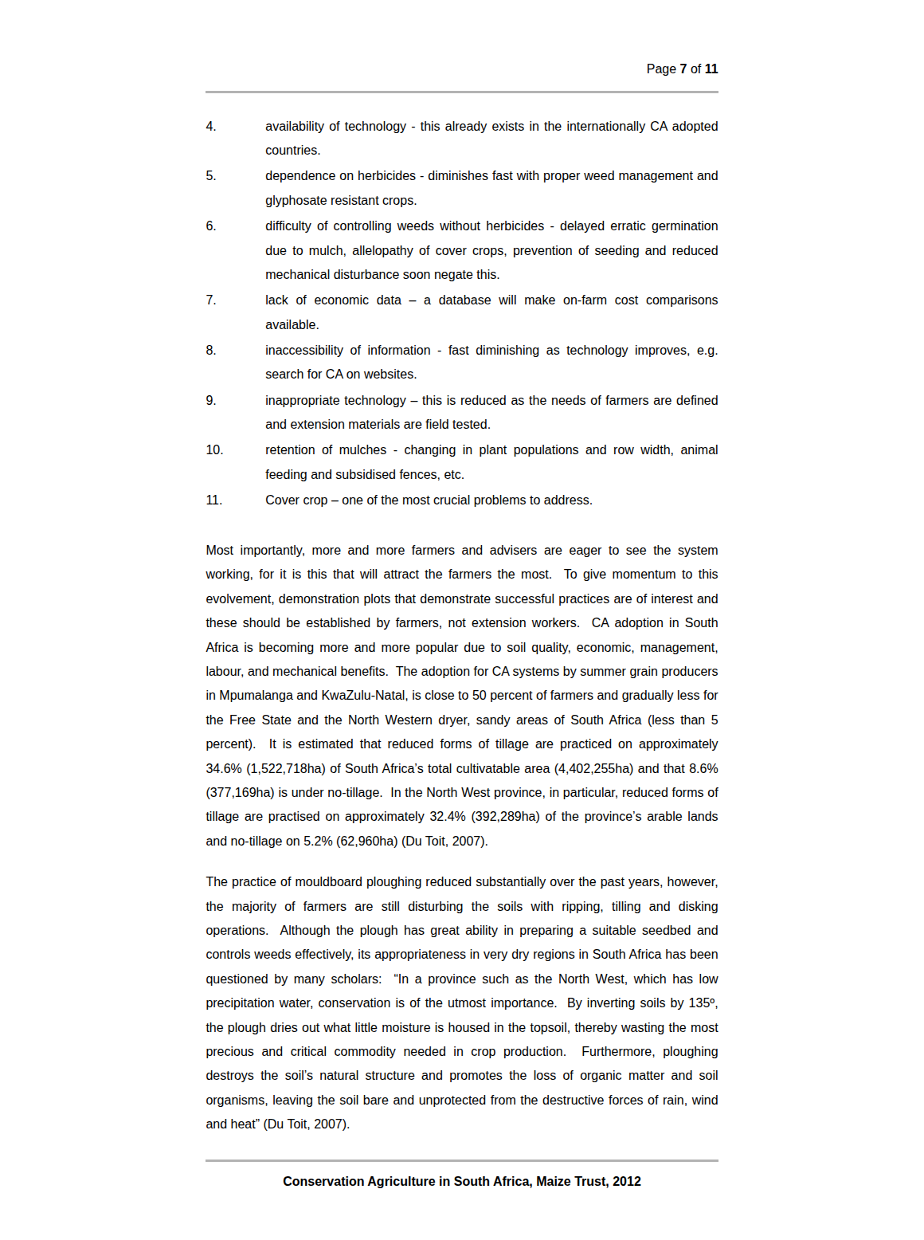Page 7 of 11
4. availability of technology - this already exists in the internationally CA adopted countries.
5. dependence on herbicides - diminishes fast with proper weed management and glyphosate resistant crops.
6. difficulty of controlling weeds without herbicides - delayed erratic germination due to mulch, allelopathy of cover crops, prevention of seeding and reduced mechanical disturbance soon negate this.
7. lack of economic data – a database will make on-farm cost comparisons available.
8. inaccessibility of information - fast diminishing as technology improves, e.g. search for CA on websites.
9. inappropriate technology – this is reduced as the needs of farmers are defined and extension materials are field tested.
10. retention of mulches - changing in plant populations and row width, animal feeding and subsidised fences, etc.
11. Cover crop – one of the most crucial problems to address.
Most importantly, more and more farmers and advisers are eager to see the system working, for it is this that will attract the farmers the most. To give momentum to this evolvement, demonstration plots that demonstrate successful practices are of interest and these should be established by farmers, not extension workers. CA adoption in South Africa is becoming more and more popular due to soil quality, economic, management, labour, and mechanical benefits. The adoption for CA systems by summer grain producers in Mpumalanga and KwaZulu-Natal, is close to 50 percent of farmers and gradually less for the Free State and the North Western dryer, sandy areas of South Africa (less than 5 percent). It is estimated that reduced forms of tillage are practiced on approximately 34.6% (1,522,718ha) of South Africa’s total cultivatable area (4,402,255ha) and that 8.6% (377,169ha) is under no-tillage. In the North West province, in particular, reduced forms of tillage are practised on approximately 32.4% (392,289ha) of the province’s arable lands and no-tillage on 5.2% (62,960ha) (Du Toit, 2007).
The practice of mouldboard ploughing reduced substantially over the past years, however, the majority of farmers are still disturbing the soils with ripping, tilling and disking operations. Although the plough has great ability in preparing a suitable seedbed and controls weeds effectively, its appropriateness in very dry regions in South Africa has been questioned by many scholars: “In a province such as the North West, which has low precipitation water, conservation is of the utmost importance. By inverting soils by 135º, the plough dries out what little moisture is housed in the topsoil, thereby wasting the most precious and critical commodity needed in crop production. Furthermore, ploughing destroys the soil’s natural structure and promotes the loss of organic matter and soil organisms, leaving the soil bare and unprotected from the destructive forces of rain, wind and heat” (Du Toit, 2007).
Conservation Agriculture in South Africa, Maize Trust, 2012